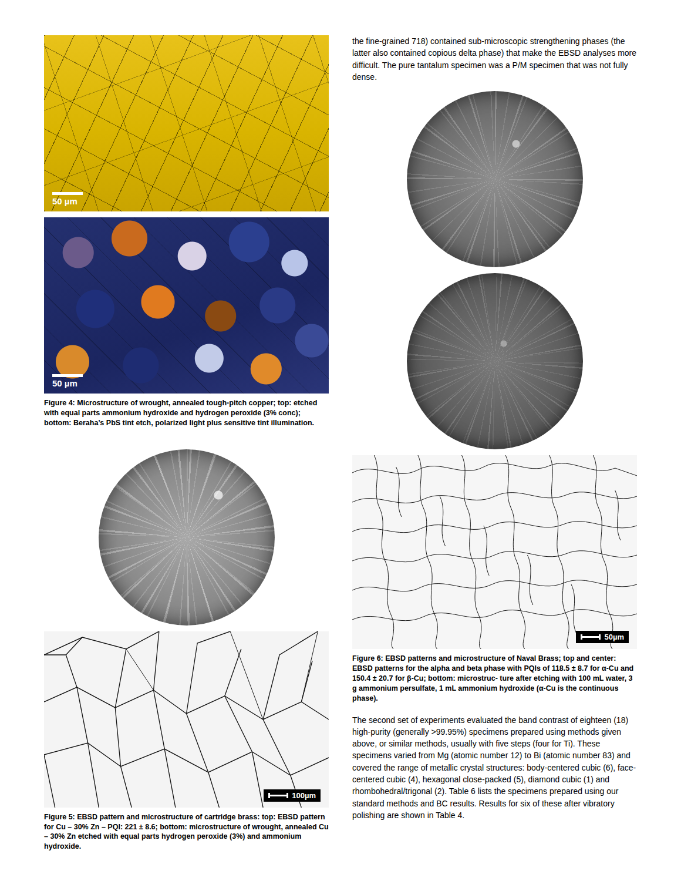50 µm
50 µm
Figure 4: Microstructure of wrought, annealed tough-pitch copper; top: etched with equal parts ammonium hydroxide and hydrogen peroxide (3% conc); bottom: Beraha’s PbS tint etch, polarized light plus sensitive tint illumination.
100µm
Figure 5: EBSD pattern and microstructure of cartridge brass: top: EBSD pattern for Cu – 30% Zn – PQI: 221 ± 8.6; bottom: microstructure of wrought, annealed Cu – 30% Zn etched with equal parts hydrogen peroxide (3%) and ammonium hydroxide.
the fine-grained 718) contained sub-microscopic strengthening phases (the latter also contained copious delta phase) that make the EBSD analyses more difficult. The pure tantalum specimen was a P/M specimen that was not fully dense.
50µm
Figure 6: EBSD patterns and microstructure of Naval Brass; top and center: EBSD patterns for the alpha and beta phase with PQIs of 118.5 ± 8.7 for α-Cu and 150.4 ± 20.7 for β-Cu; bottom: microstruc- ture after etching with 100 mL water, 3 g ammonium persulfate, 1 mL ammonium hydroxide (α-Cu is the continuous phase).
The second set of experiments evaluated the band contrast of eighteen (18) high-purity (generally >99.95%) specimens prepared using methods given above, or similar methods, usually with five steps (four for Ti). These specimens varied from Mg (atomic number 12) to Bi (atomic number 83) and covered the range of metallic crystal structures: body-centered cubic (6), face-centered cubic (4), hexagonal close-packed (5), diamond cubic (1) and rhombohedral/trigonal (2). Table 6 lists the specimens prepared using our standard methods and BC results. Results for six of these after vibratory polishing are shown in Table 4.